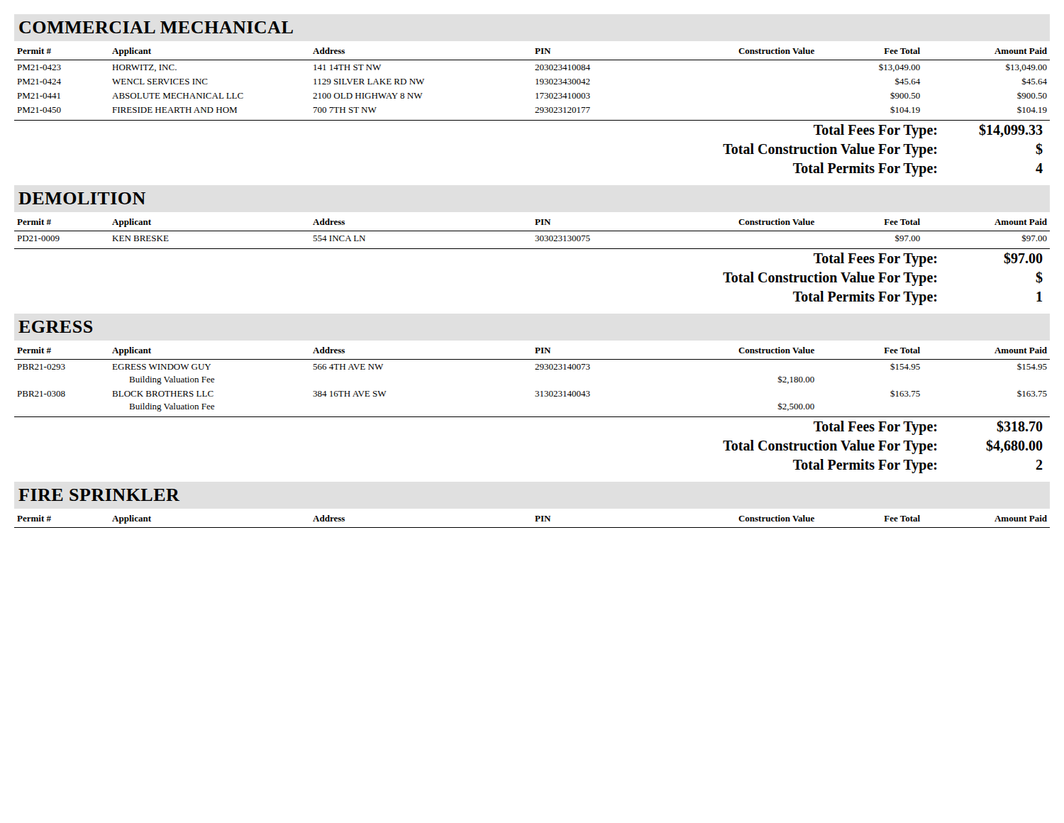COMMERCIAL MECHANICAL
| Permit # | Applicant | Address | PIN | Construction Value | Fee Total | Amount Paid |
| --- | --- | --- | --- | --- | --- | --- |
| PM21-0423 | HORWITZ, INC. | 141 14TH ST NW | 203023410084 | | $13,049.00 | $13,049.00 |
| PM21-0424 | WENCL SERVICES INC | 1129 SILVER LAKE RD NW | 193023430042 | | $45.64 | $45.64 |
| PM21-0441 | ABSOLUTE MECHANICAL LLC | 2100 OLD HIGHWAY 8 NW | 173023410003 | | $900.50 | $900.50 |
| PM21-0450 | FIRESIDE HEARTH AND HOM | 700 7TH ST NW | 293023120177 | | $104.19 | $104.19 |
| Total Fees For Type: | $14,099.33 |
| Total Construction Value For Type: | $ |
| Total Permits For Type: | 4 |
DEMOLITION
| Permit # | Applicant | Address | PIN | Construction Value | Fee Total | Amount Paid |
| --- | --- | --- | --- | --- | --- | --- |
| PD21-0009 | KEN BRESKE | 554 INCA LN | 303023130075 | | $97.00 | $97.00 |
| Total Fees For Type: | $97.00 |
| Total Construction Value For Type: | $ |
| Total Permits For Type: | 1 |
EGRESS
| Permit # | Applicant | Address | PIN | Construction Value | Fee Total | Amount Paid |
| --- | --- | --- | --- | --- | --- | --- |
| PBR21-0293 | EGRESS WINDOW GUY | 566 4TH AVE NW | 293023140073 | | $154.95 | $154.95 |
| | Building Valuation Fee | | | $2,180.00 | | |
| PBR21-0308 | BLOCK BROTHERS LLC | 384 16TH AVE SW | 313023140043 | | $163.75 | $163.75 |
| | Building Valuation Fee | | | $2,500.00 | | |
| Total Fees For Type: | $318.70 |
| Total Construction Value For Type: | $4,680.00 |
| Total Permits For Type: | 2 |
FIRE SPRINKLER
| Permit # | Applicant | Address | PIN | Construction Value | Fee Total | Amount Paid |
| --- | --- | --- | --- | --- | --- | --- |